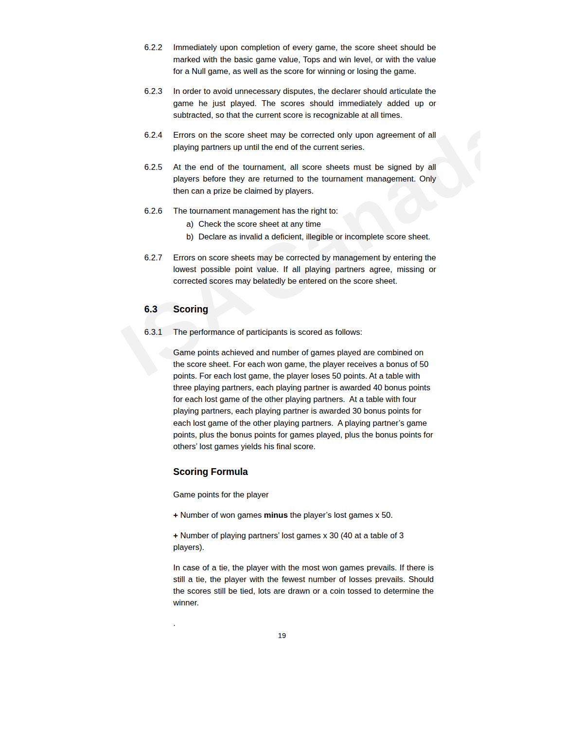ISA Canada
6.2.2
Immediately upon completion of every game, the score sheet should be marked with the basic game value, Tops and win level, or with the value for a Null game, as well as the score for winning or losing the game.
6.2.3
In order to avoid unnecessary disputes, the declarer should articulate the game he just played. The scores should immediately added up or subtracted, so that the current score is recognizable at all times.
6.2.4
Errors on the score sheet may be corrected only upon agreement of all playing partners up until the end of the current series.
6.2.5
At the end of the tournament, all score sheets must be signed by all players before they are returned to the tournament management. Only then can a prize be claimed by players.
6.2.6
The tournament management has the right to:
a) Check the score sheet at any time
b) Declare as invalid a deficient, illegible or incomplete score sheet.
6.2.7
Errors on score sheets may be corrected by management by entering the lowest possible point value. If all playing partners agree, missing or corrected scores may belatedly be entered on the score sheet.
6.3
Scoring
6.3.1
The performance of participants is scored as follows:
Game points achieved and number of games played are combined on the score sheet. For each won game, the player receives a bonus of 50 points. For each lost game, the player loses 50 points. At a table with three playing partners, each playing partner is awarded 40 bonus points for each lost game of the other playing partners. At a table with four playing partners, each playing partner is awarded 30 bonus points for each lost game of the other playing partners. A playing partner’s game points, plus the bonus points for games played, plus the bonus points for others’ lost games yields his final score.
Scoring Formula
Game points for the player
+ Number of won games minus the player’s lost games x 50.
+ Number of playing partners’ lost games x 30 (40 at a table of 3 players).
In case of a tie, the player with the most won games prevails. If there is still a tie, the player with the fewest number of losses prevails. Should the scores still be tied, lots are drawn or a coin tossed to determine the winner.
.
19